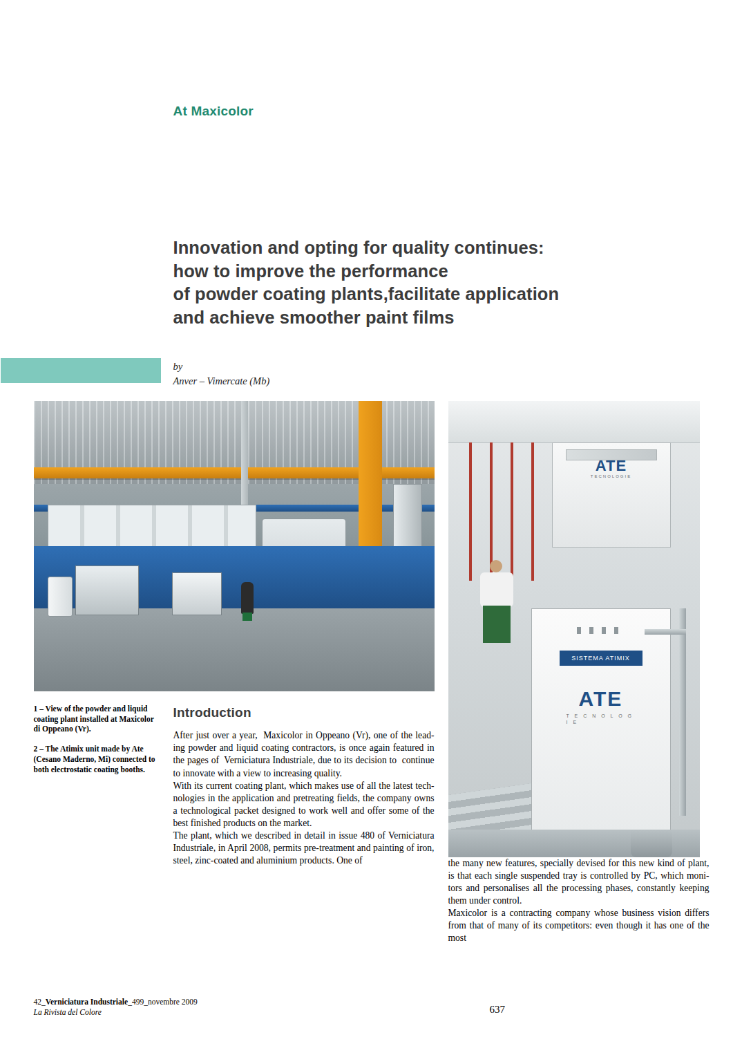At Maxicolor
Innovation and opting for quality continues:
how to improve the performance
of powder coating plants,facilitate application
and achieve smoother paint films
by
Anver – Vimercate (Mb)
ATE
TECNOLOGIE
SISTEMA ATIMIX
ATE
T E C N O L O G I E
1 – View of the powder and liquid coating plant installed at Maxicolor di Oppeano (Vr).
2 – The Atimix unit made by Ate (Cesano Maderno, Mi) connected to both electrostatic coating booths.
Introduction
After just over a year, Maxicolor in Oppeano (Vr), one of the leading powder and liquid coating contractors, is once again featured in the pages of Verniciatura Industriale, due to its decision to continue to innovate with a view to increasing quality.
With its current coating plant, which makes use of all the latest technologies in the application and pretreating fields, the company owns a technological packet designed to work well and offer some of the best finished products on the market.
The plant, which we described in detail in issue 480 of Verniciatura Industriale, in April 2008, permits pre-treatment and painting of iron, steel, zinc-coated and aluminium products. One of
the many new features, specially devised for this new kind of plant, is that each single suspended tray is controlled by PC, which monitors and personalises all the processing phases, constantly keeping them under control.
Maxicolor is a contracting company whose business vision differs from that of many of its competitors: even though it has one of the most
42_Verniciatura Industriale_499_novembre 2009
La Rivista del Colore
637